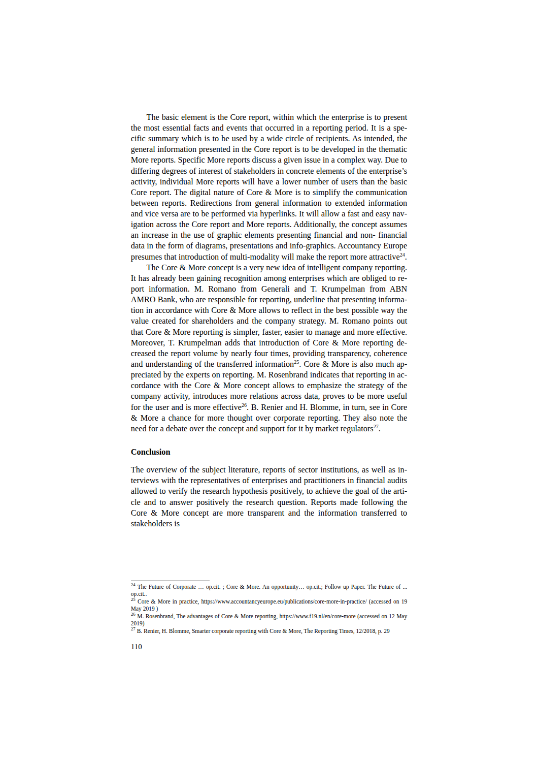The basic element is the Core report, within which the enterprise is to present the most essential facts and events that occurred in a reporting period. It is a specific summary which is to be used by a wide circle of recipients. As intended, the general information presented in the Core report is to be developed in the thematic More reports. Specific More reports discuss a given issue in a complex way. Due to differing degrees of interest of stakeholders in concrete elements of the enterprise’s activity, individual More reports will have a lower number of users than the basic Core report. The digital nature of Core & More is to simplify the communication between reports. Redirections from general information to extended information and vice versa are to be performed via hyperlinks. It will allow a fast and easy navigation across the Core report and More reports. Additionally, the concept assumes an increase in the use of graphic elements presenting financial and non- financial data in the form of diagrams, presentations and info-graphics. Accountancy Europe presumes that introduction of multi-modality will make the report more attractive24.
The Core & More concept is a very new idea of intelligent company reporting. It has already been gaining recognition among enterprises which are obliged to report information. M. Romano from Generali and T. Krumpelman from ABN AMRO Bank, who are responsible for reporting, underline that presenting information in accordance with Core & More allows to reflect in the best possible way the value created for shareholders and the company strategy. M. Romano points out that Core & More reporting is simpler, faster, easier to manage and more effective. Moreover, T. Krumpelman adds that introduction of Core & More reporting decreased the report volume by nearly four times, providing transparency, coherence and understanding of the transferred information25. Core & More is also much appreciated by the experts on reporting. M. Rosenbrand indicates that reporting in accordance with the Core & More concept allows to emphasize the strategy of the company activity, introduces more relations across data, proves to be more useful for the user and is more effective26. B. Renier and H. Blomme, in turn, see in Core & More a chance for more thought over corporate reporting. They also note the need for a debate over the concept and support for it by market regulators27.
Conclusion
The overview of the subject literature, reports of sector institutions, as well as interviews with the representatives of enterprises and practitioners in financial audits allowed to verify the research hypothesis positively, to achieve the goal of the article and to answer positively the research question. Reports made following the Core & More concept are more transparent and the information transferred to stakeholders is
24 The Future of Corporate … op.cit. ; Core & More. An opportunity… op.cit.; Follow-up Paper. The Future of ... op.cit..
25 Core & More in practice, https://www.accountancyeurope.eu/publications/core-more-in-practice/ (accessed on 19 May 2019 )
26 M. Rosenbrand, The advantages of Core & More reporting, https://www.f19.nl/en/core-more (accessed on 12 May 2019)
27 B. Renier, H. Blomme, Smarter corporate reporting with Core & More, The Reporting Times, 12/2018, p. 29
110